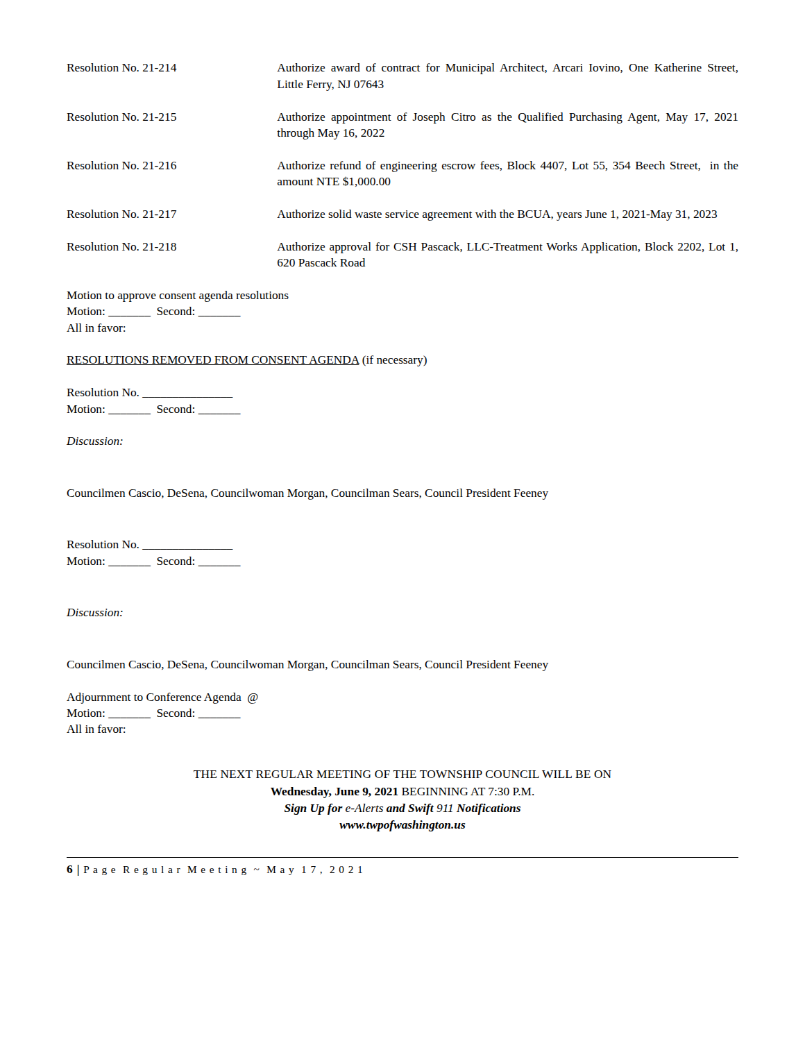Resolution No. 21-214
Authorize award of contract for Municipal Architect, Arcari Iovino, One Katherine Street, Little Ferry, NJ 07643
Resolution No. 21-215
Authorize appointment of Joseph Citro as the Qualified Purchasing Agent, May 17, 2021 through May 16, 2022
Resolution No. 21-216
Authorize refund of engineering escrow fees, Block 4407, Lot 55, 354 Beech Street, in the amount NTE $1,000.00
Resolution No. 21-217
Authorize solid waste service agreement with the BCUA, years June 1, 2021-May 31, 2023
Resolution No. 21-218
Authorize approval for CSH Pascack, LLC-Treatment Works Application, Block 2202, Lot 1, 620 Pascack Road
Motion to approve consent agenda resolutions
Motion: _______ Second: _______
All in favor:
RESOLUTIONS REMOVED FROM CONSENT AGENDA (if necessary)
Resolution No. _______________
Motion: _______ Second: _______
Discussion:
Councilmen Cascio, DeSena, Councilwoman Morgan, Councilman Sears, Council President Feeney
Resolution No. _______________
Motion: _______ Second: _______
Discussion:
Councilmen Cascio, DeSena, Councilwoman Morgan, Councilman Sears, Council President Feeney
Adjournment to Conference Agenda @
Motion: _______ Second: _______
All in favor:
THE NEXT REGULAR MEETING OF THE TOWNSHIP COUNCIL WILL BE ON
Wednesday, June 9, 2021 BEGINNING AT 7:30 P.M.
Sign Up for e-Alerts and Swift 911 Notifications
www.twpofwashington.us
6 | P a g e R e g u l a r M e e t i n g ~ M a y 1 7 , 2 0 2 1